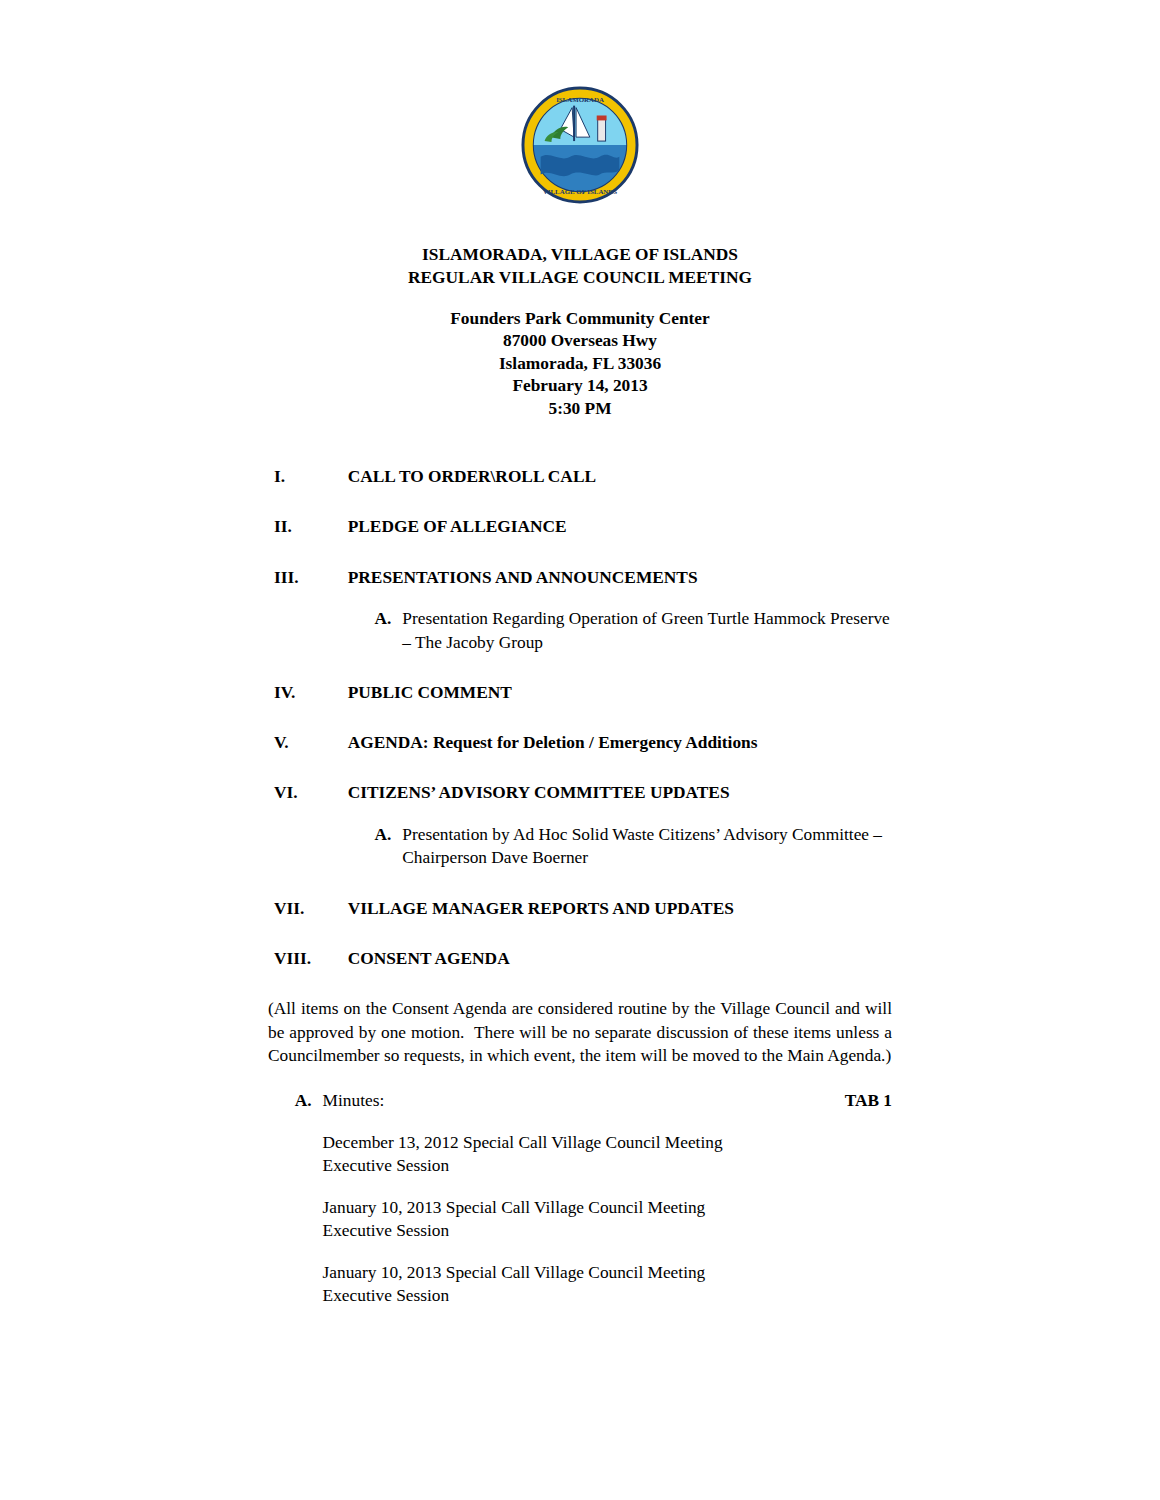ISLAMORADA VILLAGE OF ISLANDS
ISLAMORADA, VILLAGE OF ISLANDS
REGULAR VILLAGE COUNCIL MEETING
Founders Park Community Center
87000 Overseas Hwy
Islamorada, FL 33036
February 14, 2013
5:30 PM
I.
CALL TO ORDER\ROLL CALL
II.
PLEDGE OF ALLEGIANCE
III.
PRESENTATIONS AND ANNOUNCEMENTS
A.
Presentation Regarding Operation of Green Turtle Hammock Preserve – The Jacoby Group
IV.
PUBLIC COMMENT
V.
AGENDA: Request for Deletion / Emergency Additions
VI.
CITIZENS’ ADVISORY COMMITTEE UPDATES
A.
Presentation by Ad Hoc Solid Waste Citizens’ Advisory Committee – Chairperson Dave Boerner
VII.
VILLAGE MANAGER REPORTS AND UPDATES
VIII.
CONSENT AGENDA
(All items on the Consent Agenda are considered routine by the Village Council and will be approved by one motion. There will be no separate discussion of these items unless a Councilmember so requests, in which event, the item will be moved to the Main Agenda.)
A.
Minutes:
TAB 1
December 13, 2012 Special Call Village Council Meeting
Executive Session
January 10, 2013 Special Call Village Council Meeting
Executive Session
January 10, 2013 Special Call Village Council Meeting
Executive Session